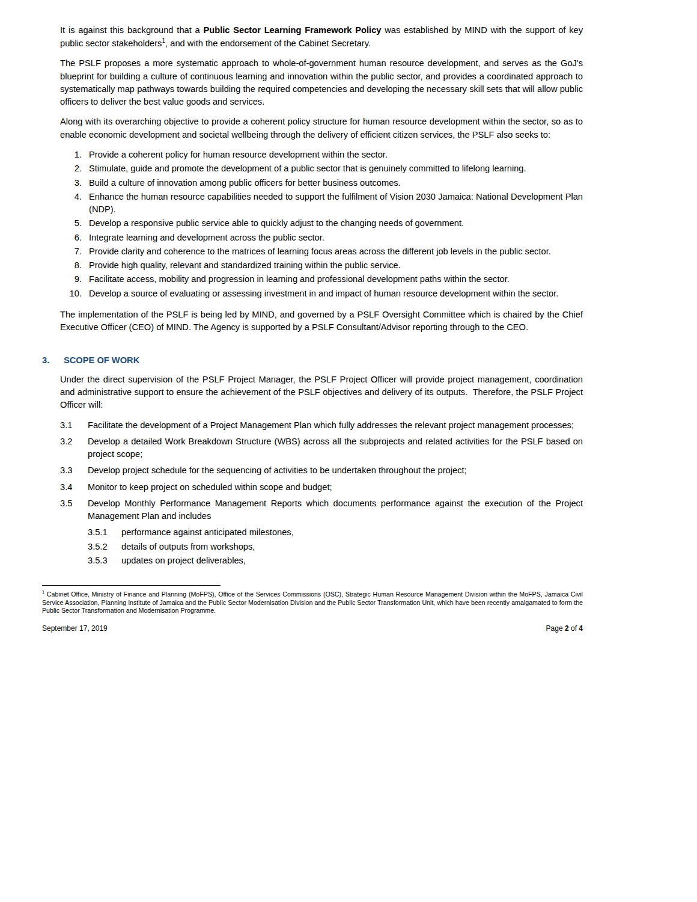It is against this background that a Public Sector Learning Framework Policy was established by MIND with the support of key public sector stakeholders1, and with the endorsement of the Cabinet Secretary.
The PSLF proposes a more systematic approach to whole-of-government human resource development, and serves as the GoJ's blueprint for building a culture of continuous learning and innovation within the public sector, and provides a coordinated approach to systematically map pathways towards building the required competencies and developing the necessary skill sets that will allow public officers to deliver the best value goods and services.
Along with its overarching objective to provide a coherent policy structure for human resource development within the sector, so as to enable economic development and societal wellbeing through the delivery of efficient citizen services, the PSLF also seeks to:
Provide a coherent policy for human resource development within the sector.
Stimulate, guide and promote the development of a public sector that is genuinely committed to lifelong learning.
Build a culture of innovation among public officers for better business outcomes.
Enhance the human resource capabilities needed to support the fulfilment of Vision 2030 Jamaica: National Development Plan (NDP).
Develop a responsive public service able to quickly adjust to the changing needs of government.
Integrate learning and development across the public sector.
Provide clarity and coherence to the matrices of learning focus areas across the different job levels in the public sector.
Provide high quality, relevant and standardized training within the public service.
Facilitate access, mobility and progression in learning and professional development paths within the sector.
Develop a source of evaluating or assessing investment in and impact of human resource development within the sector.
The implementation of the PSLF is being led by MIND, and governed by a PSLF Oversight Committee which is chaired by the Chief Executive Officer (CEO) of MIND. The Agency is supported by a PSLF Consultant/Advisor reporting through to the CEO.
3.
Scope of Work
Under the direct supervision of the PSLF Project Manager, the PSLF Project Officer will provide project management, coordination and administrative support to ensure the achievement of the PSLF objectives and delivery of its outputs. Therefore, the PSLF Project Officer will:
3.1 Facilitate the development of a Project Management Plan which fully addresses the relevant project management processes;
3.2 Develop a detailed Work Breakdown Structure (WBS) across all the subprojects and related activities for the PSLF based on project scope;
3.3 Develop project schedule for the sequencing of activities to be undertaken throughout the project;
3.4 Monitor to keep project on scheduled within scope and budget;
3.5 Develop Monthly Performance Management Reports which documents performance against the execution of the Project Management Plan and includes
3.5.1 performance against anticipated milestones,
3.5.2 details of outputs from workshops,
3.5.3 updates on project deliverables,
1 Cabinet Office, Ministry of Finance and Planning (MoFPS), Office of the Services Commissions (OSC), Strategic Human Resource Management Division within the MoFPS, Jamaica Civil Service Association, Planning Institute of Jamaica and the Public Sector Modernisation Division and the Public Sector Transformation Unit, which have been recently amalgamated to form the Public Sector Transformation and Modernisation Programme.
September 17, 2019 Page 2 of 4